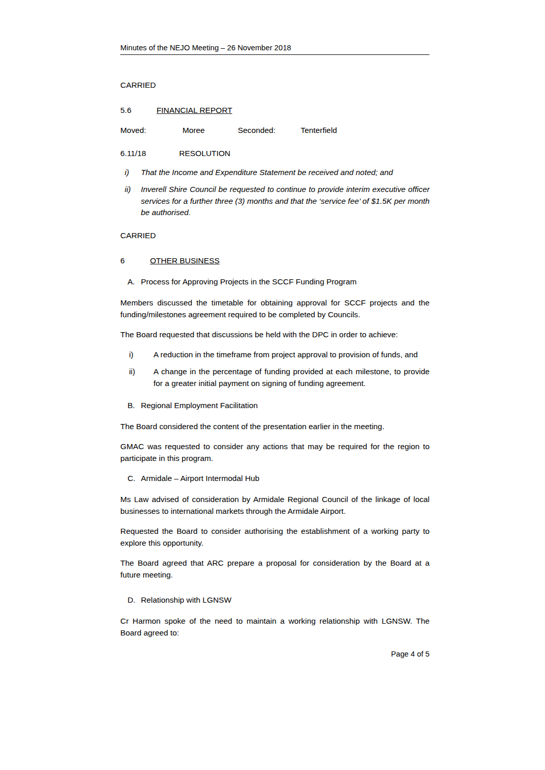Minutes of the NEJO Meeting – 26 November 2018
CARRIED
5.6 FINANCIAL REPORT
Moved: Moree Seconded: Tenterfield
6.11/18 RESOLUTION
i) That the Income and Expenditure Statement be received and noted; and
ii) Inverell Shire Council be requested to continue to provide interim executive officer services for a further three (3) months and that the ‘service fee’ of $1.5K per month be authorised.
CARRIED
6 OTHER BUSINESS
A. Process for Approving Projects in the SCCF Funding Program
Members discussed the timetable for obtaining approval for SCCF projects and the funding/milestones agreement required to be completed by Councils.
The Board requested that discussions be held with the DPC in order to achieve:
i) A reduction in the timeframe from project approval to provision of funds, and
ii) A change in the percentage of funding provided at each milestone, to provide for a greater initial payment on signing of funding agreement.
B. Regional Employment Facilitation
The Board considered the content of the presentation earlier in the meeting.
GMAC was requested to consider any actions that may be required for the region to participate in this program.
C. Armidale – Airport Intermodal Hub
Ms Law advised of consideration by Armidale Regional Council of the linkage of local businesses to international markets through the Armidale Airport.
Requested the Board to consider authorising the establishment of a working party to explore this opportunity.
The Board agreed that ARC prepare a proposal for consideration by the Board at a future meeting.
D. Relationship with LGNSW
Cr Harmon spoke of the need to maintain a working relationship with LGNSW. The Board agreed to:
Page 4 of 5